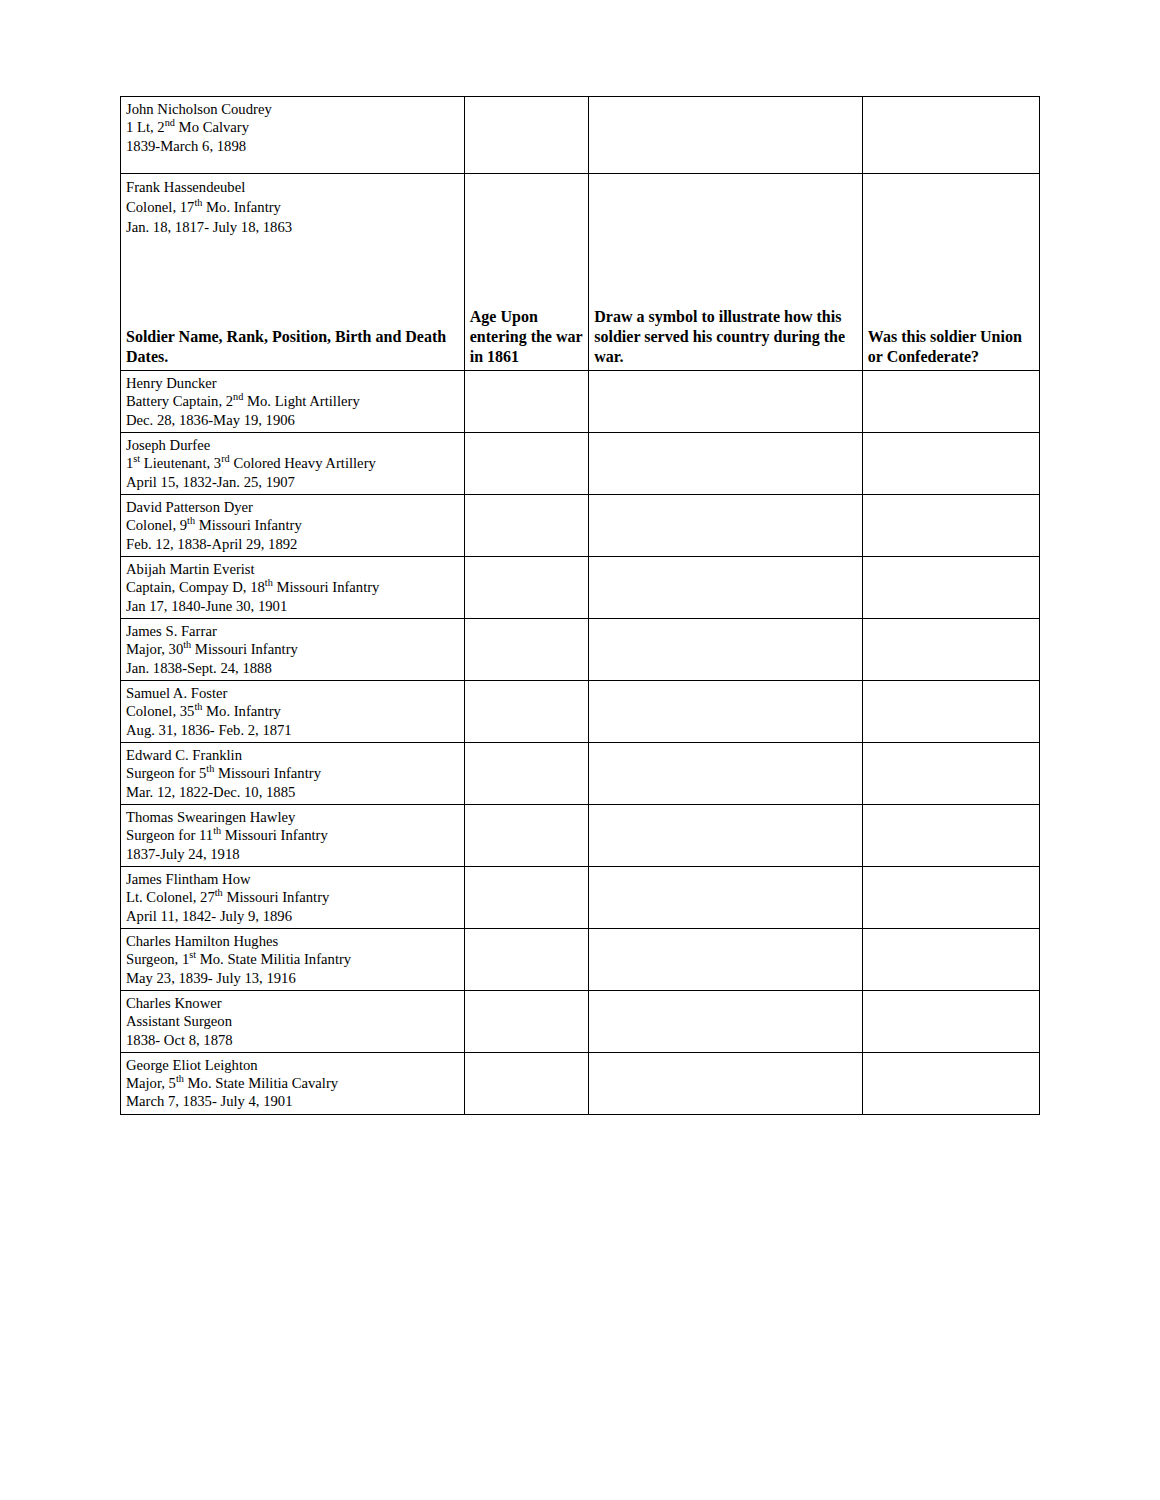| John Nicholson Coudrey 1 Lt, 2 nd Mo Calvary 1839-March 6, 1898 | | | |
| Frank Hassendeubel Colonel, 17 th Mo. Infantry Jan. 18, 1817- July 18, 1863 Soldier Name, Rank, Position, Birth and Death Dates. | Age Upon entering the war in 1861 | Draw a symbol to illustrate how this soldier served his country during the war. | Was this soldier Union or Confederate? |
| Henry Duncker Battery Captain, 2 nd Mo. Light Artillery Dec. 28, 1836-May 19, 1906 | | | |
| Joseph Durfee 1 st Lieutenant, 3 rd Colored Heavy Artillery April 15, 1832-Jan. 25, 1907 | | | |
| David Patterson Dyer Colonel, 9 th Missouri Infantry Feb. 12, 1838-April 29, 1892 | | | |
| Abijah Martin Everist Captain, Compay D, 18 th Missouri Infantry Jan 17, 1840-June 30, 1901 | | | |
| James S. Farrar Major, 30 th Missouri Infantry Jan. 1838-Sept. 24, 1888 | | | |
| Samuel A. Foster Colonel, 35 th Mo. Infantry Aug. 31, 1836- Feb. 2, 1871 | | | |
| Edward C. Franklin Surgeon for 5 th Missouri Infantry Mar. 12, 1822-Dec. 10, 1885 | | | |
| Thomas Swearingen Hawley Surgeon for 11 th Missouri Infantry 1837-July 24, 1918 | | | |
| James Flintham How Lt. Colonel, 27 th Missouri Infantry April 11, 1842- July 9, 1896 | | | |
| Charles Hamilton Hughes Surgeon, 1 st Mo. State Militia Infantry May 23, 1839- July 13, 1916 | | | |
| Charles Knower Assistant Surgeon 1838- Oct 8, 1878 | | | |
| George Eliot Leighton Major, 5 th Mo. State Militia Cavalry March 7, 1835- July 4, 1901 | | | |